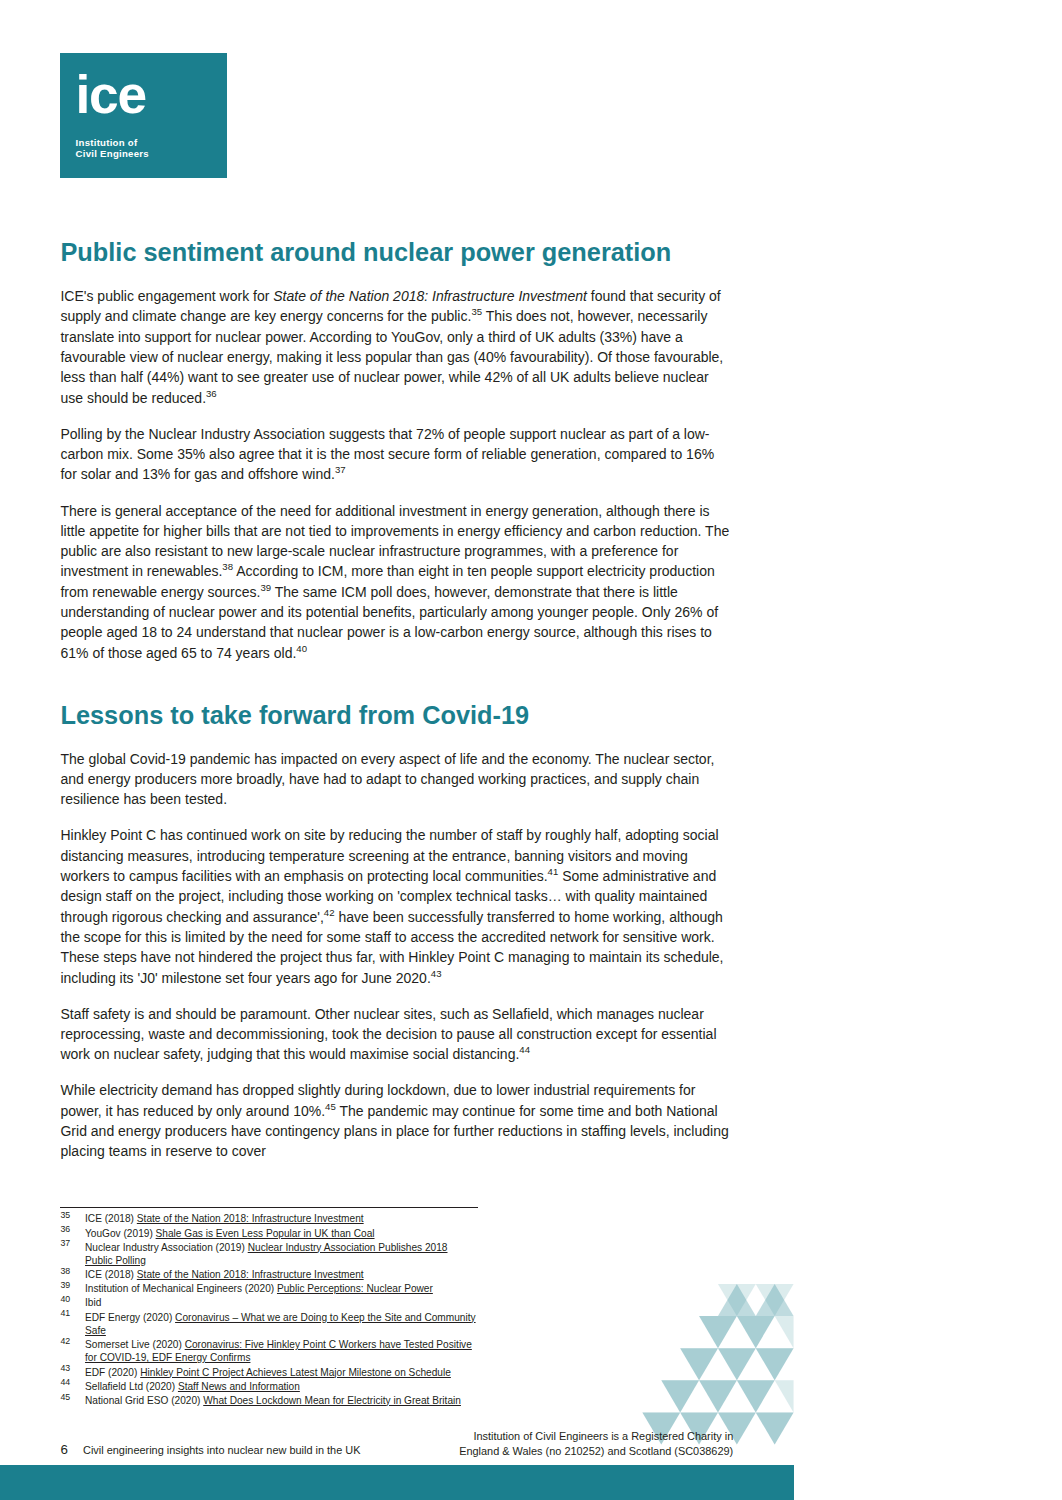ice
Institution of
Civil Engineers
Public sentiment around nuclear power generation
ICE's public engagement work for State of the Nation 2018: Infrastructure Investment found that security of supply and climate change are key energy concerns for the public.35 This does not, however, necessarily translate into support for nuclear power. According to YouGov, only a third of UK adults (33%) have a favourable view of nuclear energy, making it less popular than gas (40% favourability). Of those favourable, less than half (44%) want to see greater use of nuclear power, while 42% of all UK adults believe nuclear use should be reduced.36
Polling by the Nuclear Industry Association suggests that 72% of people support nuclear as part of a low-carbon mix. Some 35% also agree that it is the most secure form of reliable generation, compared to 16% for solar and 13% for gas and offshore wind.37
There is general acceptance of the need for additional investment in energy generation, although there is little appetite for higher bills that are not tied to improvements in energy efficiency and carbon reduction. The public are also resistant to new large-scale nuclear infrastructure programmes, with a preference for investment in renewables.38 According to ICM, more than eight in ten people support electricity production from renewable energy sources.39 The same ICM poll does, however, demonstrate that there is little understanding of nuclear power and its potential benefits, particularly among younger people. Only 26% of people aged 18 to 24 understand that nuclear power is a low-carbon energy source, although this rises to 61% of those aged 65 to 74 years old.40
Lessons to take forward from Covid-19
The global Covid-19 pandemic has impacted on every aspect of life and the economy. The nuclear sector, and energy producers more broadly, have had to adapt to changed working practices, and supply chain resilience has been tested.
Hinkley Point C has continued work on site by reducing the number of staff by roughly half, adopting social distancing measures, introducing temperature screening at the entrance, banning visitors and moving workers to campus facilities with an emphasis on protecting local communities.41 Some administrative and design staff on the project, including those working on 'complex technical tasks… with quality maintained through rigorous checking and assurance',42 have been successfully transferred to home working, although the scope for this is limited by the need for some staff to access the accredited network for sensitive work. These steps have not hindered the project thus far, with Hinkley Point C managing to maintain its schedule, including its 'J0' milestone set four years ago for June 2020.43
Staff safety is and should be paramount. Other nuclear sites, such as Sellafield, which manages nuclear reprocessing, waste and decommissioning, took the decision to pause all construction except for essential work on nuclear safety, judging that this would maximise social distancing.44
While electricity demand has dropped slightly during lockdown, due to lower industrial requirements for power, it has reduced by only around 10%.45 The pandemic may continue for some time and both National Grid and energy producers have contingency plans in place for further reductions in staffing levels, including placing teams in reserve to cover
ICE (2018) State of the Nation 2018: Infrastructure Investment
YouGov (2019) Shale Gas is Even Less Popular in UK than Coal
Nuclear Industry Association (2019) Nuclear Industry Association Publishes 2018 Public Polling
ICE (2018) State of the Nation 2018: Infrastructure Investment
Institution of Mechanical Engineers (2020) Public Perceptions: Nuclear Power
Ibid
EDF Energy (2020) Coronavirus – What we are Doing to Keep the Site and Community Safe
Somerset Live (2020) Coronavirus: Five Hinkley Point C Workers have Tested Positive for COVID-19, EDF Energy Confirms
EDF (2020) Hinkley Point C Project Achieves Latest Major Milestone on Schedule
Sellafield Ltd (2020) Staff News and Information
National Grid ESO (2020) What Does Lockdown Mean for Electricity in Great Britain
6 Civil engineering insights into nuclear new build in the UK
Institution of Civil Engineers is a Registered Charity in
England & Wales (no 210252) and Scotland (SC038629)